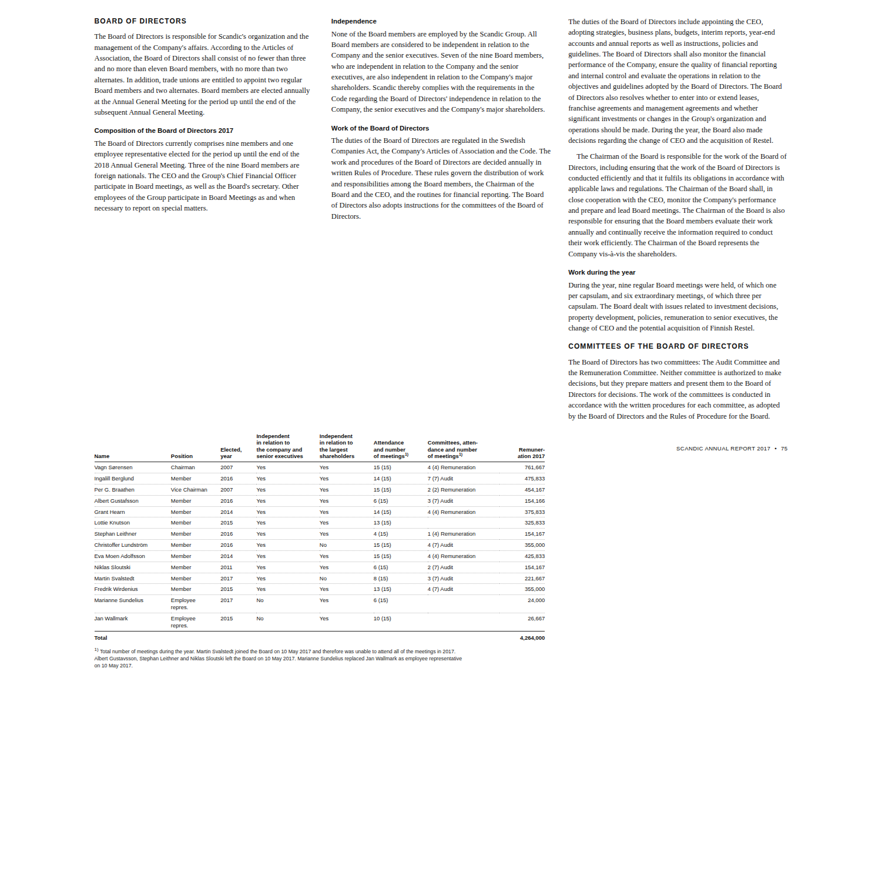Board of Directors
The Board of Directors is responsible for Scandic's organization and the management of the Company's affairs. According to the Articles of Association, the Board of Directors shall consist of no fewer than three and no more than eleven Board members, with no more than two alternates. In addition, trade unions are entitled to appoint two regular Board members and two alternates. Board members are elected annually at the Annual General Meeting for the period up until the end of the subsequent Annual General Meeting.
Composition of the Board of Directors 2017
The Board of Directors currently comprises nine members and one employee representative elected for the period up until the end of the 2018 Annual General Meeting. Three of the nine Board members are foreign nationals. The CEO and the Group's Chief Financial Officer participate in Board meetings, as well as the Board's secretary. Other employees of the Group participate in Board Meetings as and when necessary to report on special matters.
Independence
None of the Board members are employed by the Scandic Group. All Board members are considered to be independent in relation to the Company and the senior executives. Seven of the nine Board members, who are independent in relation to the Company and the senior executives, are also independent in relation to the Company's major shareholders. Scandic thereby complies with the requirements in the Code regarding the Board of Directors' independence in relation to the Company, the senior executives and the Company's major shareholders.
Work of the Board of Directors
The duties of the Board of Directors are regulated in the Swedish Companies Act, the Company's Articles of Association and the Code. The work and procedures of the Board of Directors are decided annually in written Rules of Procedure. These rules govern the distribution of work and responsibilities among the Board members, the Chairman of the Board and the CEO, and the routines for financial reporting. The Board of Directors also adopts instructions for the committees of the Board of Directors.
The duties of the Board of Directors include appointing the CEO, adopting strategies, business plans, budgets, interim reports, year-end accounts and annual reports as well as instructions, policies and guidelines. The Board of Directors shall also monitor the financial performance of the Company, ensure the quality of financial reporting and internal control and evaluate the operations in relation to the objectives and guidelines adopted by the Board of Directors. The Board of Directors also resolves whether to enter into or extend leases, franchise agreements and management agreements and whether significant investments or changes in the Group's organization and operations should be made. During the year, the Board also made decisions regarding the change of CEO and the acquisition of Restel.
The Chairman of the Board is responsible for the work of the Board of Directors, including ensuring that the work of the Board of Directors is conducted efficiently and that it fulfils its obligations in accordance with applicable laws and regulations. The Chairman of the Board shall, in close cooperation with the CEO, monitor the Company's performance and prepare and lead Board meetings. The Chairman of the Board is also responsible for ensuring that the Board members evaluate their work annually and continually receive the information required to conduct their work efficiently. The Chairman of the Board represents the Company vis-à-vis the shareholders.
Work during the year
During the year, nine regular Board meetings were held, of which one per capsulam, and six extraordinary meetings, of which three per capsulam. The Board dealt with issues related to investment decisions, property development, policies, remuneration to senior executives, the change of CEO and the potential acquisition of Finnish Restel.
Committees of the Board of Directors
The Board of Directors has two committees: The Audit Committee and the Remuneration Committee. Neither committee is authorized to make decisions, but they prepare matters and present them to the Board of Directors for decisions. The work of the committees is conducted in accordance with the written procedures for each committee, as adopted by the Board of Directors and the Rules of Procedure for the Board.
| Name | Position | Elected, year | Independent in relation to the company and senior executives | Independent in relation to the largest shareholders | Attendance and number of meetings 1) | Committees, atten- dance and number of meetings 1) | Remuner- ation 2017 |
| --- | --- | --- | --- | --- | --- | --- | --- |
| Vagn Sørensen | Chairman | 2007 | Yes | Yes | 15 (15) | 4 (4) Remuneration | 761,667 |
| Ingalill Berglund | Member | 2016 | Yes | Yes | 14 (15) | 7 (7) Audit | 475,833 |
| Per G. Braathen | Vice Chairman | 2007 | Yes | Yes | 15 (15) | 2 (2) Remuneration | 454,167 |
| Albert Gustafsson | Member | 2016 | Yes | Yes | 6 (15) | 3 (7) Audit | 154,166 |
| Grant Hearn | Member | 2014 | Yes | Yes | 14 (15) | 4 (4) Remuneration | 375,833 |
| Lottie Knutson | Member | 2015 | Yes | Yes | 13 (15) | | 325,833 |
| Stephan Leithner | Member | 2016 | Yes | Yes | 4 (15) | 1 (4) Remuneration | 154,167 |
| Christoffer Lundström | Member | 2016 | Yes | No | 15 (15) | 4 (7) Audit | 355,000 |
| Eva Moen Adolfsson | Member | 2014 | Yes | Yes | 15 (15) | 4 (4) Remuneration | 425,833 |
| Niklas Sloutski | Member | 2011 | Yes | Yes | 6 (15) | 2 (7) Audit | 154,167 |
| Martin Svalstedt | Member | 2017 | Yes | No | 8 (15) | 3 (7) Audit | 221,667 |
| Fredrik Wirdenius | Member | 2015 | Yes | Yes | 13 (15) | 4 (7) Audit | 355,000 |
| Marianne Sundelius | Employee repres. | 2017 | No | Yes | 6 (15) | | 24,000 |
| Jan Wallmark | Employee repres. | 2015 | No | Yes | 10 (15) | | 26,667 |
| Total | | | | | | | 4,264,000 |
1) Total number of meetings during the year. Martin Svalstedt joined the Board on 10 May 2017 and therefore was unable to attend all of the meetings in 2017.
Albert Gustavsson, Stephan Leithner and Niklas Sloutski left the Board on 10 May 2017. Marianne Sundelius replaced Jan Wallmark as employee representative
on 10 May 2017.
SCANDIC ANNUAL REPORT 2017 • 75